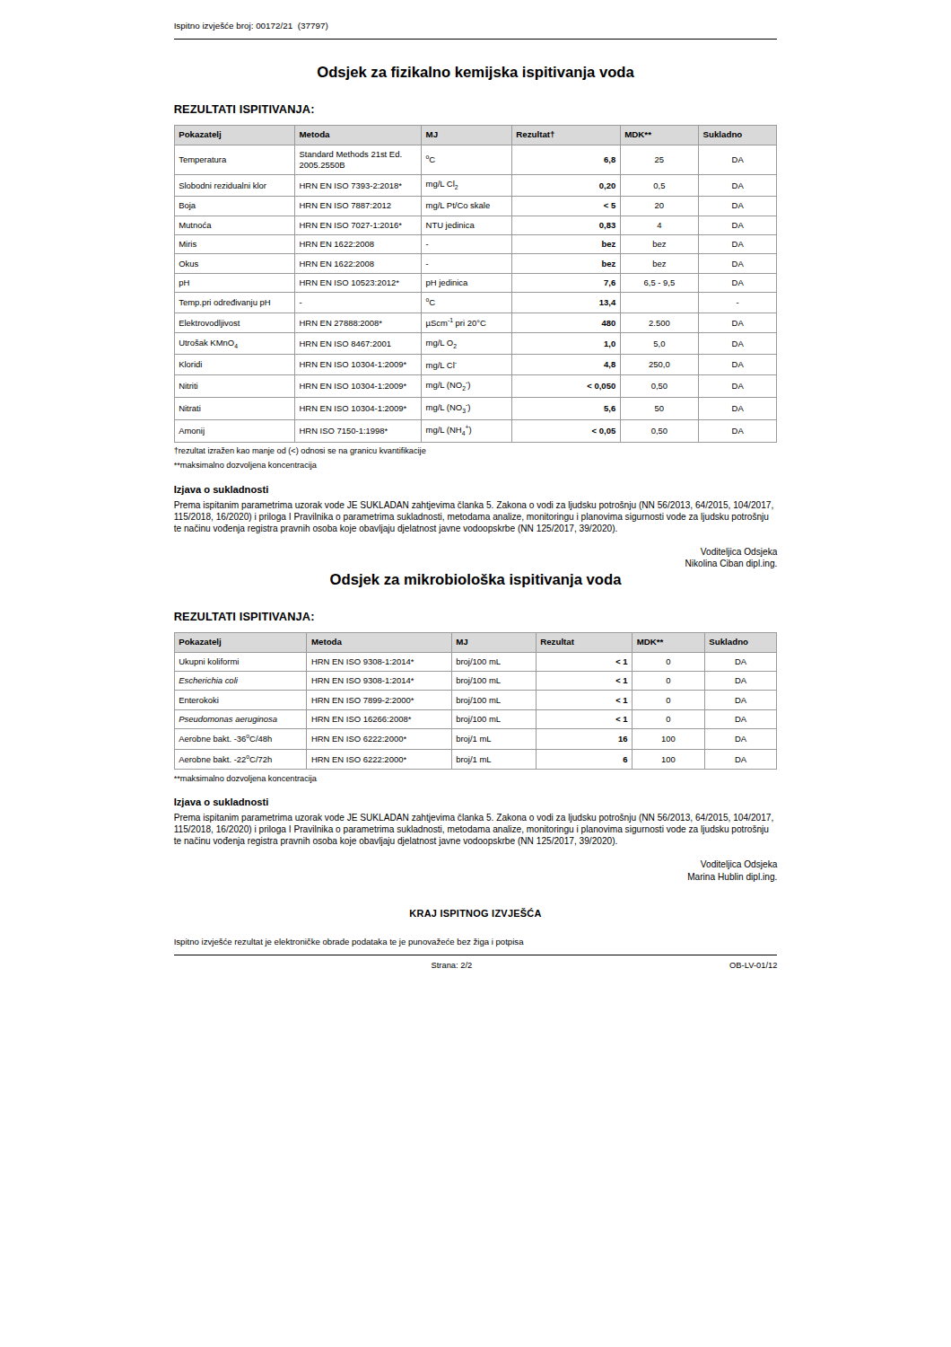Ispitno izvješće broj: 00172/21 (37797)
Odsjek za fizikalno kemijska ispitivanja voda
REZULTATI ISPITIVANJA:
| Pokazatelj | Metoda | MJ | Rezultat† | MDK** | Sukladno |
| --- | --- | --- | --- | --- | --- |
| Temperatura | Standard Methods 21st Ed. 2005.2550B | o C | 6,8 | 25 | DA |
| Slobodni rezidualni klor | HRN EN ISO 7393-2:2018* | mg/L Cl 2 | 0,20 | 0,5 | DA |
| Boja | HRN EN ISO 7887:2012 | mg/L Pt/Co skale | < 5 | 20 | DA |
| Mutnoća | HRN EN ISO 7027-1:2016* | NTU jedinica | 0,83 | 4 | DA |
| Miris | HRN EN 1622:2008 | - | bez | bez | DA |
| Okus | HRN EN 1622:2008 | - | bez | bez | DA |
| pH | HRN EN ISO 10523:2012* | pH jedinica | 7,6 | 6,5 - 9,5 | DA |
| Temp.pri određivanju pH | - | o C | 13,4 | | - |
| Elektrovodljivost | HRN EN 27888:2008* | µScm -1 pri 20°C | 480 | 2.500 | DA |
| Utrošak KMnO 4 | HRN EN ISO 8467:2001 | mg/L O 2 | 1,0 | 5,0 | DA |
| Kloridi | HRN EN ISO 10304-1:2009* | mg/L Cl - | 4,8 | 250,0 | DA |
| Nitriti | HRN EN ISO 10304-1:2009* | mg/L (NO 2 - ) | < 0,050 | 0,50 | DA |
| Nitrati | HRN EN ISO 10304-1:2009* | mg/L (NO 3 - ) | 5,6 | 50 | DA |
| Amonij | HRN ISO 7150-1:1998* | mg/L (NH 4 + ) | < 0,05 | 0,50 | DA |
†rezultat izražen kao manje od (<) odnosi se na granicu kvantifikacije
**maksimalno dozvoljena koncentracija
Izjava o sukladnosti
Prema ispitanim parametrima uzorak vode JE SUKLADAN zahtjevima članka 5. Zakona o vodi za ljudsku potrošnju (NN 56/2013, 64/2015, 104/2017, 115/2018, 16/2020) i priloga I Pravilnika o parametrima sukladnosti, metodama analize, monitoringu i planovima sigurnosti vode za ljudsku potrošnju te načinu vođenja registra pravnih osoba koje obavljaju djelatnost javne vodoopskrbe (NN 125/2017, 39/2020).
Voditeljica Odsjeka
Nikolina Ciban dipl.ing.
Odsjek za mikrobiološka ispitivanja voda
REZULTATI ISPITIVANJA:
| Pokazatelj | Metoda | MJ | Rezultat | MDK** | Sukladno |
| --- | --- | --- | --- | --- | --- |
| Ukupni koliformi | HRN EN ISO 9308-1:2014* | broj/100 mL | < 1 | 0 | DA |
| Escherichia coli | HRN EN ISO 9308-1:2014* | broj/100 mL | < 1 | 0 | DA |
| Enterokoki | HRN EN ISO 7899-2:2000* | broj/100 mL | < 1 | 0 | DA |
| Pseudomonas aeruginosa | HRN EN ISO 16266:2008* | broj/100 mL | < 1 | 0 | DA |
| Aerobne bakt. -36 o C/48h | HRN EN ISO 6222:2000* | broj/1 mL | 16 | 100 | DA |
| Aerobne bakt. -22 o C/72h | HRN EN ISO 6222:2000* | broj/1 mL | 6 | 100 | DA |
**maksimalno dozvoljena koncentracija
Izjava o sukladnosti
Prema ispitanim parametrima uzorak vode JE SUKLADAN zahtjevima članka 5. Zakona o vodi za ljudsku potrošnju (NN 56/2013, 64/2015, 104/2017, 115/2018, 16/2020) i priloga I Pravilnika o parametrima sukladnosti, metodama analize, monitoringu i planovima sigurnosti vode za ljudsku potrošnju te načinu vođenja registra pravnih osoba koje obavljaju djelatnost javne vodoopskrbe (NN 125/2017, 39/2020).
Voditeljica Odsjeka
Marina Hublin dipl.ing.
KRAJ ISPITNOG IZVJEŠĆA
Ispitno izvješće rezultat je elektroničke obrade podataka te je punovažeće bez žiga i potpisa
Strana: 2/2 OB-LV-01/12